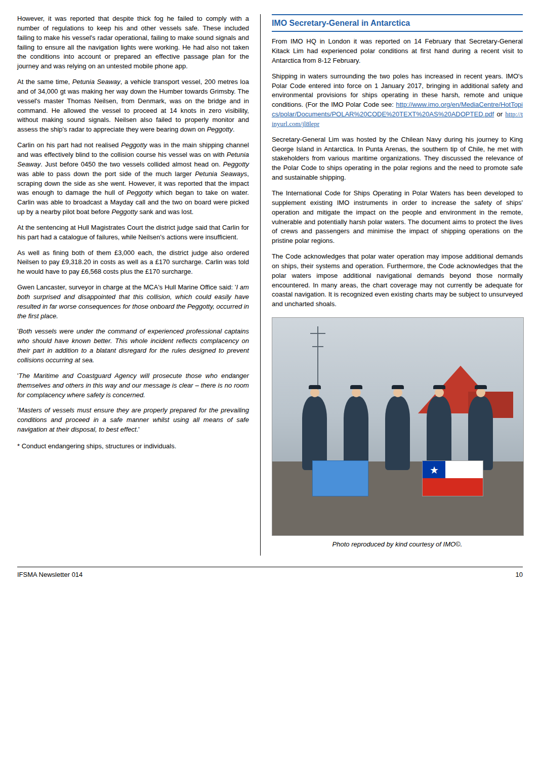However, it was reported that despite thick fog he failed to comply with a number of regulations to keep his and other vessels safe. These included failing to make his vessel's radar operational, failing to make sound signals and failing to ensure all the navigation lights were working. He had also not taken the conditions into account or prepared an effective passage plan for the journey and was relying on an untested mobile phone app.
At the same time, Petunia Seaway, a vehicle transport vessel, 200 metres loa and of 34,000 gt was making her way down the Humber towards Grimsby. The vessel's master Thomas Neilsen, from Denmark, was on the bridge and in command. He allowed the vessel to proceed at 14 knots in zero visibility, without making sound signals. Neilsen also failed to properly monitor and assess the ship's radar to appreciate they were bearing down on Peggotty.
Carlin on his part had not realised Peggotty was in the main shipping channel and was effectively blind to the collision course his vessel was on with Petunia Seaway. Just before 0450 the two vessels collided almost head on. Peggotty was able to pass down the port side of the much larger Petunia Seaways, scraping down the side as she went. However, it was reported that the impact was enough to damage the hull of Peggotty which began to take on water. Carlin was able to broadcast a Mayday call and the two on board were picked up by a nearby pilot boat before Peggotty sank and was lost.
At the sentencing at Hull Magistrates Court the district judge said that Carlin for his part had a catalogue of failures, while Neilsen's actions were insufficient.
As well as fining both of them £3,000 each, the district judge also ordered Neilsen to pay £9,318.20 in costs as well as a £170 surcharge. Carlin was told he would have to pay £6,568 costs plus the £170 surcharge.
Gwen Lancaster, surveyor in charge at the MCA's Hull Marine Office said: 'I am both surprised and disappointed that this collision, which could easily have resulted in far worse consequences for those onboard the Peggotty, occurred in the first place.
'Both vessels were under the command of experienced professional captains who should have known better. This whole incident reflects complacency on their part in addition to a blatant disregard for the rules designed to prevent collisions occurring at sea.
'The Maritime and Coastguard Agency will prosecute those who endanger themselves and others in this way and our message is clear – there is no room for complacency where safety is concerned.
'Masters of vessels must ensure they are properly prepared for the prevailing conditions and proceed in a safe manner whilst using all means of safe navigation at their disposal, to best effect.'
* Conduct endangering ships, structures or individuals.
IMO Secretary-General in Antarctica
From IMO HQ in London it was reported on 14 February that Secretary-General Kitack Lim had experienced polar conditions at first hand during a recent visit to Antarctica from 8-12 February.
Shipping in waters surrounding the two poles has increased in recent years. IMO's Polar Code entered into force on 1 January 2017, bringing in additional safety and environmental provisions for ships operating in these harsh, remote and unique conditions. (For the IMO Polar Code see: http://www.imo.org/en/MediaCentre/HotTopics/polar/Documents/POLAR%20CODE%20TEXT%20AS%20ADOPTED.pdf or http://tinyurl.com/jl8lepr
Secretary-General Lim was hosted by the Chilean Navy during his journey to King George Island in Antarctica. In Punta Arenas, the southern tip of Chile, he met with stakeholders from various maritime organizations. They discussed the relevance of the Polar Code to ships operating in the polar regions and the need to promote safe and sustainable shipping.
The International Code for Ships Operating in Polar Waters has been developed to supplement existing IMO instruments in order to increase the safety of ships' operation and mitigate the impact on the people and environment in the remote, vulnerable and potentially harsh polar waters. The document aims to protect the lives of crews and passengers and minimise the impact of shipping operations on the pristine polar regions.
The Code acknowledges that polar water operation may impose additional demands on ships, their systems and operation. Furthermore, the Code acknowledges that the polar waters impose additional navigational demands beyond those normally encountered. In many areas, the chart coverage may not currently be adequate for coastal navigation. It is recognized even existing charts may be subject to unsurveyed and uncharted shoals.
★
Photo reproduced by kind courtesy of IMO©.
IFSMA Newsletter 014 10